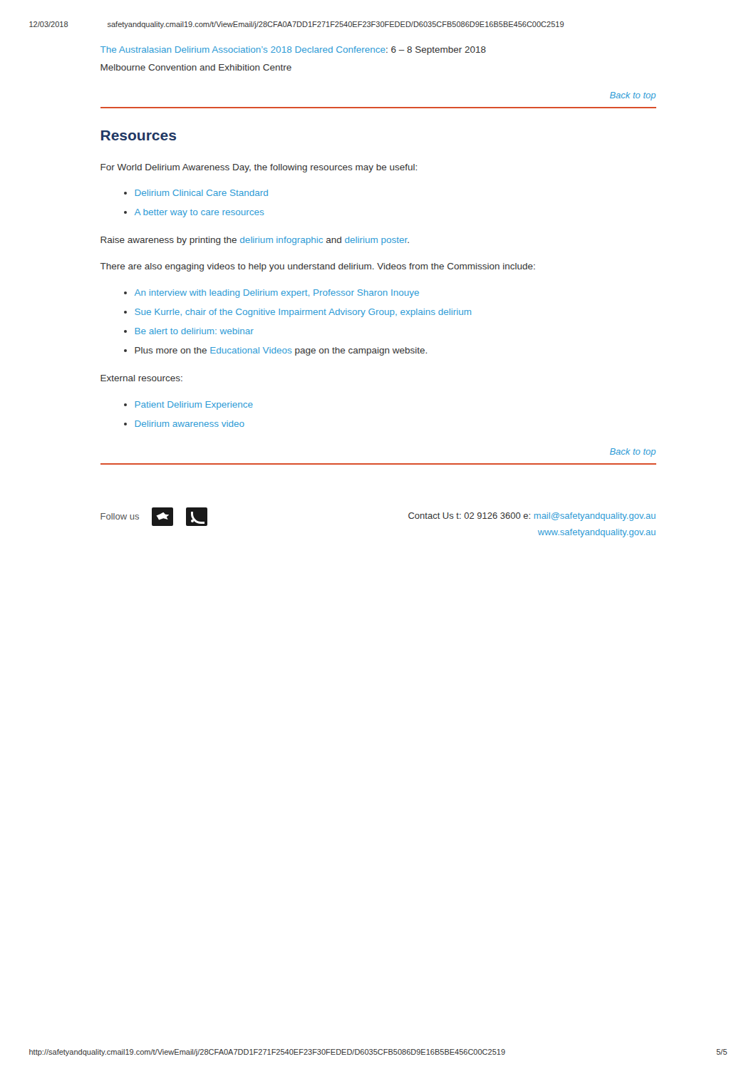12/03/2018 safetyandquality.cmail19.com/t/ViewEmail/j/28CFA0A7DD1F271F2540EF23F30FEDED/D6035CFB5086D9E16B5BE456C00C2519
The Australasian Delirium Association’s 2018 Declared Conference: 6 – 8 September 2018
Melbourne Convention and Exhibition Centre
Back to top
Resources
For World Delirium Awareness Day, the following resources may be useful:
Delirium Clinical Care Standard
A better way to care resources
Raise awareness by printing the delirium infographic and delirium poster.
There are also engaging videos to help you understand delirium. Videos from the Commission include:
An interview with leading Delirium expert, Professor Sharon Inouye
Sue Kurrle, chair of the Cognitive Impairment Advisory Group, explains delirium
Be alert to delirium: webinar
Plus more on the Educational Videos page on the campaign website.
External resources:
Patient Delirium Experience
Delirium awareness video
Back to top
Follow us
Contact Us t: 02 9126 3600 e: mail@safetyandquality.gov.au
www.safetyandquality.gov.au
http://safetyandquality.cmail19.com/t/ViewEmail/j/28CFA0A7DD1F271F2540EF23F30FEDED/D6035CFB5086D9E16B5BE456C00C2519 5/5